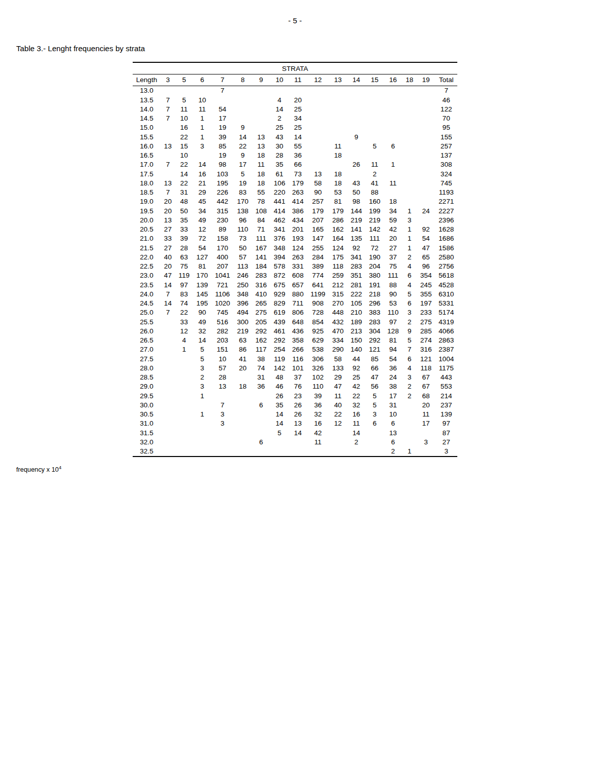- 5 -
Table 3.- Lenght frequencies by strata
| STRATA |
| --- |
| Length | 3 | 5 | 6 | 7 | 8 | 9 | 10 | 11 | 12 | 13 | 14 | 15 | 16 | 18 | 19 | Total |
| 13.0 | | | | 7 | | | | | | | | | | | | 7 |
| 13.5 | 7 | 5 | 10 | | | | 4 | 20 | | | | | | | | 46 |
| 14.0 | 7 | 11 | 11 | 54 | | | 14 | 25 | | | | | | | | 122 |
| 14.5 | 7 | 10 | 1 | 17 | | | 2 | 34 | | | | | | | | 70 |
| 15.0 | | 16 | 1 | 19 | 9 | | 25 | 25 | | | | | | | | 95 |
| 15.5 | | 22 | 1 | 39 | 14 | 13 | 43 | 14 | | | 9 | | | | | 155 |
| 16.0 | 13 | 15 | 3 | 85 | 22 | 13 | 30 | 55 | | 11 | | 5 | 6 | | | 257 |
| 16.5 | | 10 | | 19 | 9 | 18 | 28 | 36 | | 18 | | | | | | 137 |
| 17.0 | 7 | 22 | 14 | 98 | 17 | 11 | 35 | 66 | | | 26 | 11 | 1 | | | 308 |
| 17.5 | | 14 | 16 | 103 | 5 | 18 | 61 | 73 | 13 | 18 | | 2 | | | | 324 |
| 18.0 | 13 | 22 | 21 | 195 | 19 | 18 | 106 | 179 | 58 | 18 | 43 | 41 | 11 | | | 745 |
| 18.5 | 7 | 31 | 29 | 226 | 83 | 55 | 220 | 263 | 90 | 53 | 50 | 88 | | | | 1193 |
| 19.0 | 20 | 48 | 45 | 442 | 170 | 78 | 441 | 414 | 257 | 81 | 98 | 160 | 18 | | | 2271 |
| 19.5 | 20 | 50 | 34 | 315 | 138 | 108 | 414 | 386 | 179 | 179 | 144 | 199 | 34 | 1 | 24 | 2227 |
| 20.0 | 13 | 35 | 49 | 230 | 96 | 84 | 462 | 434 | 207 | 286 | 219 | 219 | 59 | 3 | | 2396 |
| 20.5 | 27 | 33 | 12 | 89 | 110 | 71 | 341 | 201 | 165 | 162 | 141 | 142 | 42 | 1 | 92 | 1628 |
| 21.0 | 33 | 39 | 72 | 158 | 73 | 111 | 376 | 193 | 147 | 164 | 135 | 111 | 20 | 1 | 54 | 1686 |
| 21.5 | 27 | 28 | 54 | 170 | 50 | 167 | 348 | 124 | 255 | 124 | 92 | 72 | 27 | 1 | 47 | 1586 |
| 22.0 | 40 | 63 | 127 | 400 | 57 | 141 | 394 | 263 | 284 | 175 | 341 | 190 | 37 | 2 | 65 | 2580 |
| 22.5 | 20 | 75 | 81 | 207 | 113 | 184 | 578 | 331 | 389 | 118 | 283 | 204 | 75 | 4 | 96 | 2756 |
| 23.0 | 47 | 119 | 170 | 1041 | 246 | 283 | 872 | 608 | 774 | 259 | 351 | 380 | 111 | 6 | 354 | 5618 |
| 23.5 | 14 | 97 | 139 | 721 | 250 | 316 | 675 | 657 | 641 | 212 | 281 | 191 | 88 | 4 | 245 | 4528 |
| 24.0 | 7 | 83 | 145 | 1106 | 348 | 410 | 929 | 880 | 1199 | 315 | 222 | 218 | 90 | 5 | 355 | 6310 |
| 24.5 | 14 | 74 | 195 | 1020 | 396 | 265 | 829 | 711 | 908 | 270 | 105 | 296 | 53 | 6 | 197 | 5331 |
| 25.0 | 7 | 22 | 90 | 745 | 494 | 275 | 619 | 806 | 728 | 448 | 210 | 383 | 110 | 3 | 233 | 5174 |
| 25.5 | | 33 | 49 | 516 | 300 | 205 | 439 | 648 | 854 | 432 | 189 | 283 | 97 | 2 | 275 | 4319 |
| 26.0 | | 12 | 32 | 282 | 219 | 292 | 461 | 436 | 925 | 470 | 213 | 304 | 128 | 9 | 285 | 4066 |
| 26.5 | | 4 | 14 | 203 | 63 | 162 | 292 | 358 | 629 | 334 | 150 | 292 | 81 | 5 | 274 | 2863 |
| 27.0 | | 1 | 5 | 151 | 86 | 117 | 254 | 266 | 538 | 290 | 140 | 121 | 94 | 7 | 316 | 2387 |
| 27.5 | | | 5 | 10 | 41 | 38 | 119 | 116 | 306 | 58 | 44 | 85 | 54 | 6 | 121 | 1004 |
| 28.0 | | | 3 | 57 | 20 | 74 | 142 | 101 | 326 | 133 | 92 | 66 | 36 | 4 | 118 | 1175 |
| 28.5 | | | 2 | 28 | | 31 | 48 | 37 | 102 | 29 | 25 | 47 | 24 | 3 | 67 | 443 |
| 29.0 | | | 3 | 13 | 18 | 36 | 46 | 76 | 110 | 47 | 42 | 56 | 38 | 2 | 67 | 553 |
| 29.5 | | | 1 | | | | 26 | 23 | 39 | 11 | 22 | 5 | 17 | 2 | 68 | 214 |
| 30.0 | | | | 7 | | 6 | 35 | 26 | 36 | 40 | 32 | 5 | 31 | | 20 | 237 |
| 30.5 | | | 1 | 3 | | | 14 | 26 | 32 | 22 | 16 | 3 | 10 | | 11 | 139 |
| 31.0 | | | | 3 | | | 14 | 13 | 16 | 12 | 11 | 6 | 6 | | 17 | 97 |
| 31.5 | | | | | | | 5 | 14 | 42 | | 14 | | 13 | | | 87 |
| 32.0 | | | | | | 6 | | | 11 | | 2 | | 6 | | 3 | 27 |
| 32.5 | | | | | | | | | | | | | 2 | 1 | | 3 |
frequency x 104